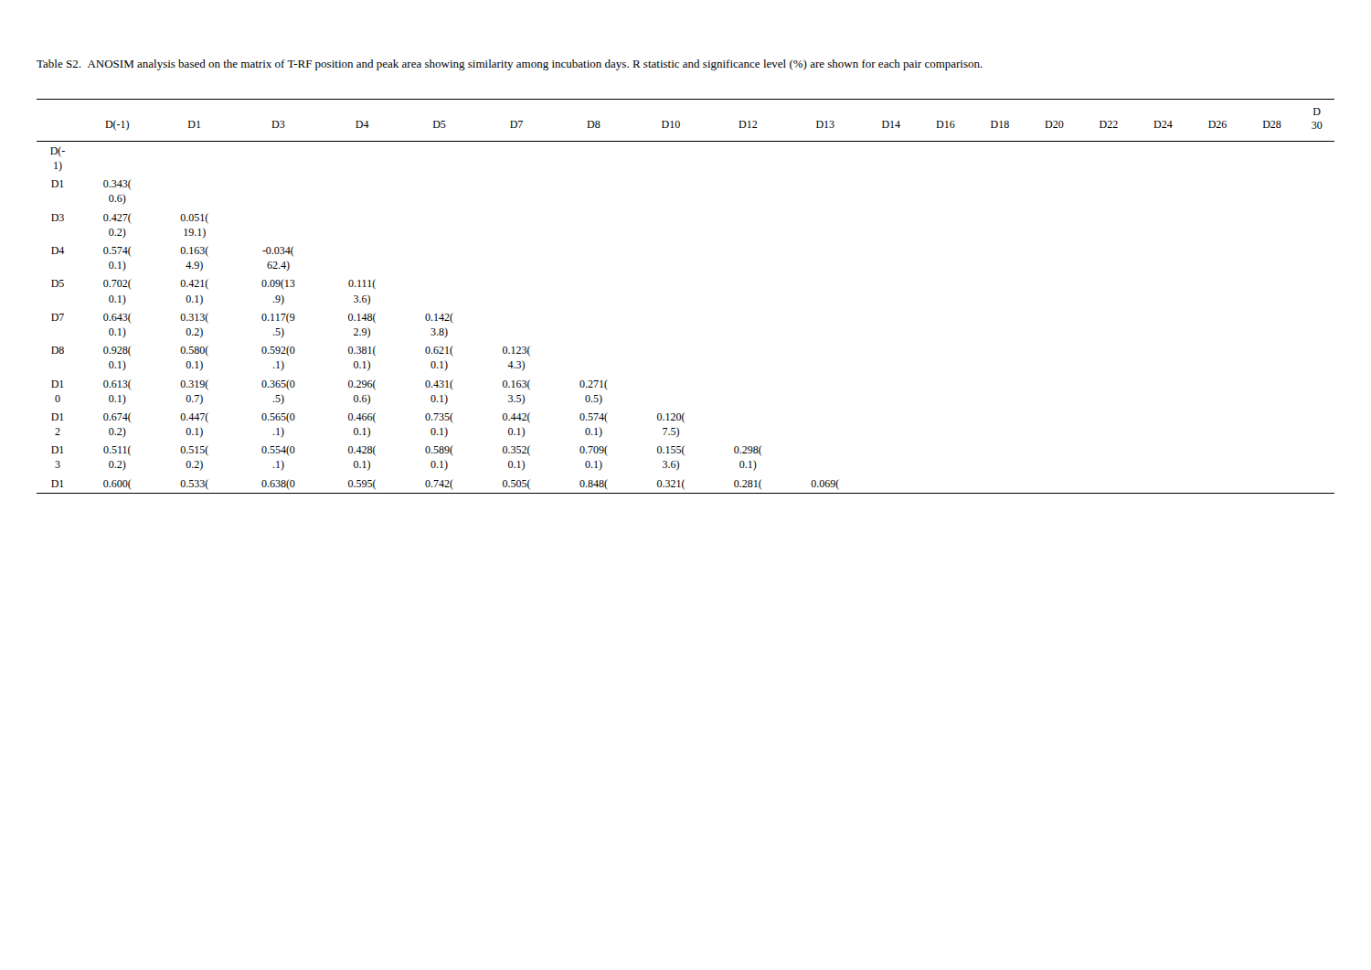Table S2. ANOSIM analysis based on the matrix of T-RF position and peak area showing similarity among incubation days. R statistic and significance level (%) are shown for each pair comparison.
| | D(-1) | D1 | D3 | D4 | D5 | D7 | D8 | D10 | D12 | D13 | D14 | D16 | D18 | D20 | D22 | D24 | D26 | D28 | D 30 |
| --- | --- | --- | --- | --- | --- | --- | --- | --- | --- | --- | --- | --- | --- | --- | --- | --- | --- | --- | --- |
| D(- 1) | | | | | | | | | | | | | | | | | | | |
| D1 | 0.343( 0.6) | | | | | | | | | | | | | | | | | | |
| D3 | 0.427( 0.2) | 0.051( 19.1) | | | | | | | | | | | | | | | | | |
| D4 | 0.574( 0.1) | 0.163( 4.9) | -0.034( 62.4) | | | | | | | | | | | | | | | | |
| D5 | 0.702( 0.1) | 0.421( 0.1) | 0.09(13 .9) | 0.111( 3.6) | | | | | | | | | | | | | | | |
| D7 | 0.643( 0.1) | 0.313( 0.2) | 0.117(9 .5) | 0.148( 2.9) | 0.142( 3.8) | | | | | | | | | | | | | | |
| D8 | 0.928( 0.1) | 0.580( 0.1) | 0.592(0 .1) | 0.381( 0.1) | 0.621( 0.1) | 0.123( 4.3) | | | | | | | | | | | | | |
| D1 0 | 0.613( 0.1) | 0.319( 0.7) | 0.365(0 .5) | 0.296( 0.6) | 0.431( 0.1) | 0.163( 3.5) | 0.271( 0.5) | | | | | | | | | | | | |
| D1 2 | 0.674( 0.2) | 0.447( 0.1) | 0.565(0 .1) | 0.466( 0.1) | 0.735( 0.1) | 0.442( 0.1) | 0.574( 0.1) | 0.120( 7.5) | | | | | | | | | | | |
| D1 3 | 0.511( 0.2) | 0.515( 0.2) | 0.554(0 .1) | 0.428( 0.1) | 0.589( 0.1) | 0.352( 0.1) | 0.709( 0.1) | 0.155( 3.6) | 0.298( 0.1) | | | | | | | | | | |
| D1 | 0.600( | 0.533( | 0.638(0 | 0.595( | 0.742( | 0.505( | 0.848( | 0.321( | 0.281( | 0.069( | | | | | | | | | |